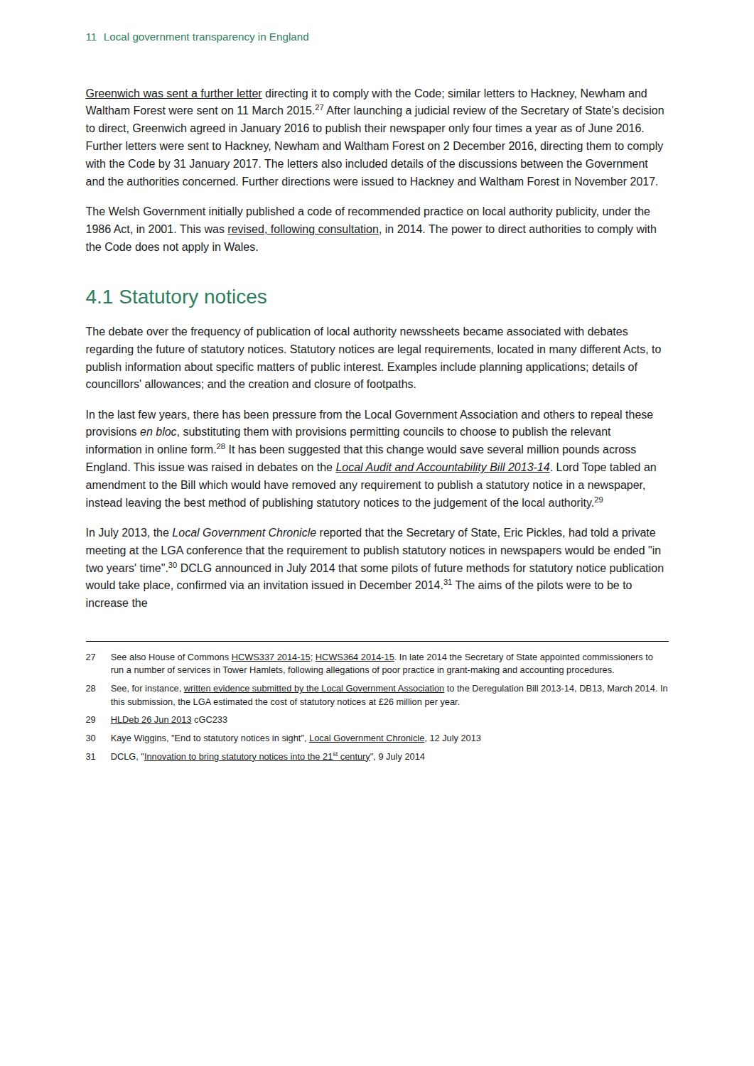11 Local government transparency in England
Greenwich was sent a further letter directing it to comply with the Code; similar letters to Hackney, Newham and Waltham Forest were sent on 11 March 2015.27 After launching a judicial review of the Secretary of State's decision to direct, Greenwich agreed in January 2016 to publish their newspaper only four times a year as of June 2016. Further letters were sent to Hackney, Newham and Waltham Forest on 2 December 2016, directing them to comply with the Code by 31 January 2017. The letters also included details of the discussions between the Government and the authorities concerned. Further directions were issued to Hackney and Waltham Forest in November 2017.
The Welsh Government initially published a code of recommended practice on local authority publicity, under the 1986 Act, in 2001. This was revised, following consultation, in 2014. The power to direct authorities to comply with the Code does not apply in Wales.
4.1 Statutory notices
The debate over the frequency of publication of local authority newssheets became associated with debates regarding the future of statutory notices. Statutory notices are legal requirements, located in many different Acts, to publish information about specific matters of public interest. Examples include planning applications; details of councillors' allowances; and the creation and closure of footpaths.
In the last few years, there has been pressure from the Local Government Association and others to repeal these provisions en bloc, substituting them with provisions permitting councils to choose to publish the relevant information in online form.28 It has been suggested that this change would save several million pounds across England. This issue was raised in debates on the Local Audit and Accountability Bill 2013-14. Lord Tope tabled an amendment to the Bill which would have removed any requirement to publish a statutory notice in a newspaper, instead leaving the best method of publishing statutory notices to the judgement of the local authority.29
In July 2013, the Local Government Chronicle reported that the Secretary of State, Eric Pickles, had told a private meeting at the LGA conference that the requirement to publish statutory notices in newspapers would be ended "in two years' time".30 DCLG announced in July 2014 that some pilots of future methods for statutory notice publication would take place, confirmed via an invitation issued in December 2014.31 The aims of the pilots were to be to increase the
27 See also House of Commons HCWS337 2014-15; HCWS364 2014-15. In late 2014 the Secretary of State appointed commissioners to run a number of services in Tower Hamlets, following allegations of poor practice in grant-making and accounting procedures.
28 See, for instance, written evidence submitted by the Local Government Association to the Deregulation Bill 2013-14, DB13, March 2014. In this submission, the LGA estimated the cost of statutory notices at £26 million per year.
29 HLDeb 26 Jun 2013 cGC233
30 Kaye Wiggins, "End to statutory notices in sight", Local Government Chronicle, 12 July 2013
31 DCLG, "Innovation to bring statutory notices into the 21st century", 9 July 2014